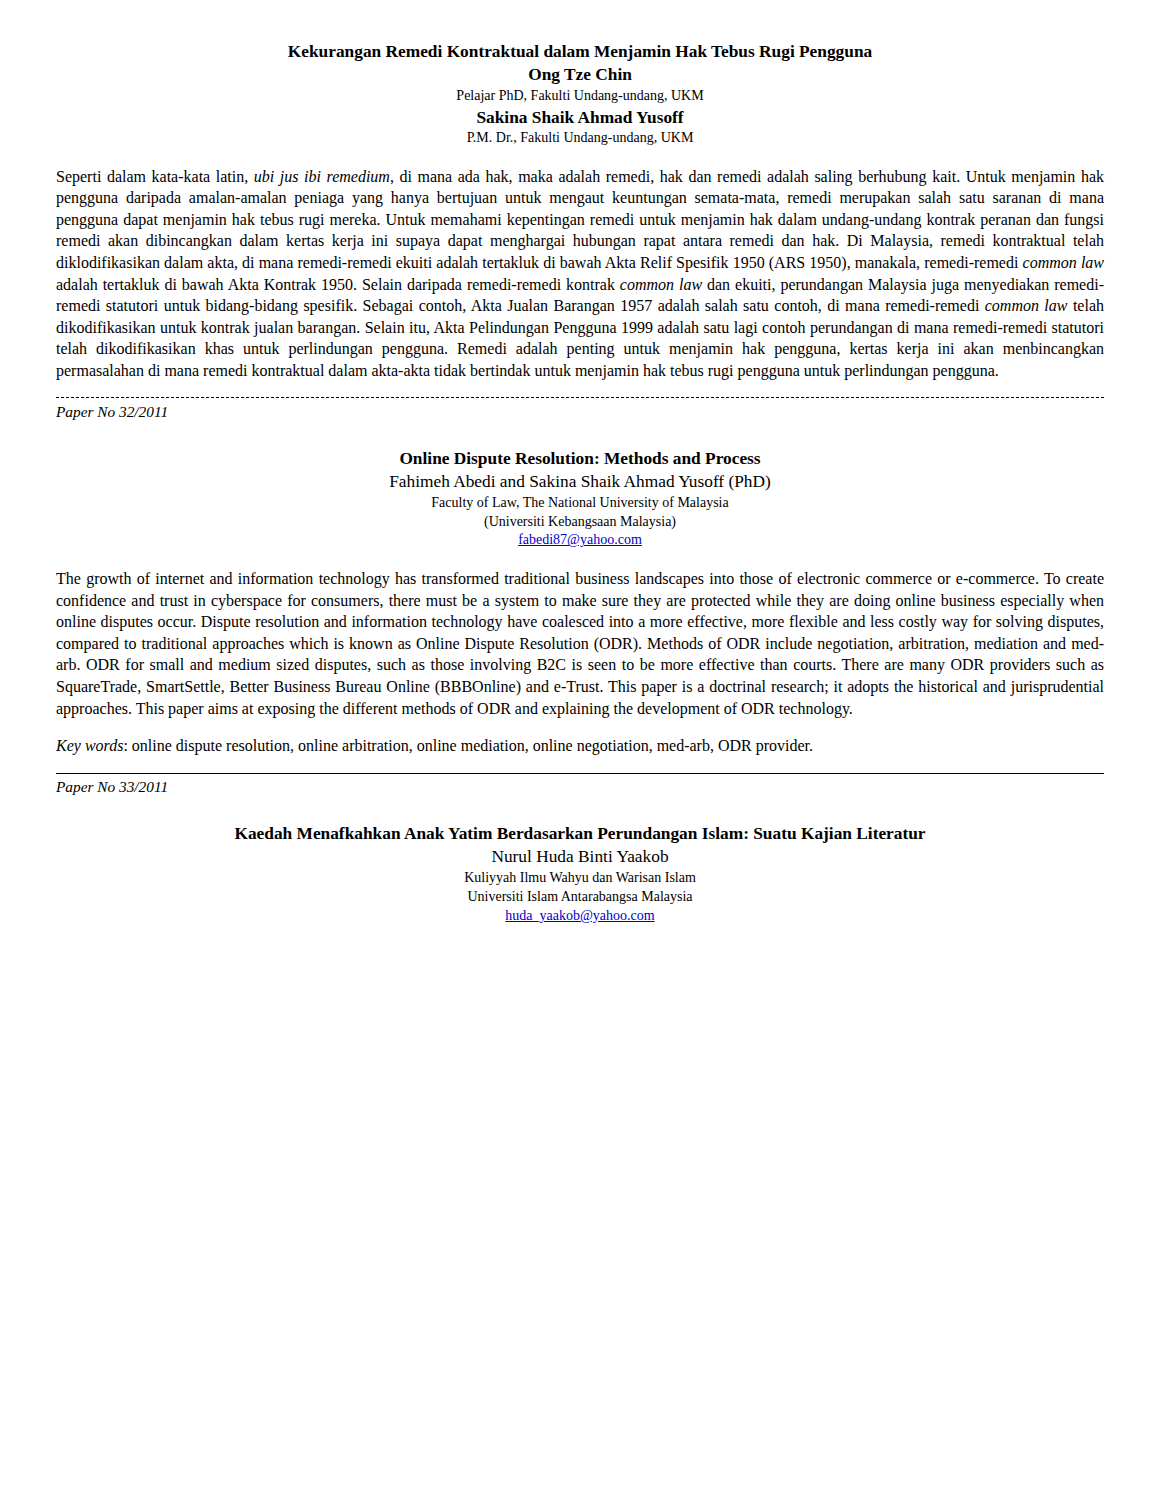Kekurangan Remedi Kontraktual dalam Menjamin Hak Tebus Rugi Pengguna
Ong Tze Chin
Pelajar PhD, Fakulti Undang-undang, UKM
Sakina Shaik Ahmad Yusoff
P.M. Dr., Fakulti Undang-undang, UKM
Seperti dalam kata-kata latin, ubi jus ibi remedium, di mana ada hak, maka adalah remedi, hak dan remedi adalah saling berhubung kait. Untuk menjamin hak pengguna daripada amalan-amalan peniaga yang hanya bertujuan untuk mengaut keuntungan semata-mata, remedi merupakan salah satu saranan di mana pengguna dapat menjamin hak tebus rugi mereka. Untuk memahami kepentingan remedi untuk menjamin hak dalam undang-undang kontrak peranan dan fungsi remedi akan dibincangkan dalam kertas kerja ini supaya dapat menghargai hubungan rapat antara remedi dan hak. Di Malaysia, remedi kontraktual telah diklodifikasikan dalam akta, di mana remedi-remedi ekuiti adalah tertakluk di bawah Akta Relif Spesifik 1950 (ARS 1950), manakala, remedi-remedi common law adalah tertakluk di bawah Akta Kontrak 1950. Selain daripada remedi-remedi kontrak common law dan ekuiti, perundangan Malaysia juga menyediakan remedi-remedi statutori untuk bidang-bidang spesifik. Sebagai contoh, Akta Jualan Barangan 1957 adalah salah satu contoh, di mana remedi-remedi common law telah dikodifikasikan untuk kontrak jualan barangan. Selain itu, Akta Pelindungan Pengguna 1999 adalah satu lagi contoh perundangan di mana remedi-remedi statutori telah dikodifikasikan khas untuk perlindungan pengguna. Remedi adalah penting untuk menjamin hak pengguna, kertas kerja ini akan menbincangkan permasalahan di mana remedi kontraktual dalam akta-akta tidak bertindak untuk menjamin hak tebus rugi pengguna untuk perlindungan pengguna.
Paper No 32/2011
Online Dispute Resolution: Methods and Process
Fahimeh Abedi and Sakina Shaik Ahmad Yusoff (PhD)
Faculty of Law, The National University of Malaysia
(Universiti Kebangsaan Malaysia)
fabedi87@yahoo.com
The growth of internet and information technology has transformed traditional business landscapes into those of electronic commerce or e-commerce. To create confidence and trust in cyberspace for consumers, there must be a system to make sure they are protected while they are doing online business especially when online disputes occur. Dispute resolution and information technology have coalesced into a more effective, more flexible and less costly way for solving disputes, compared to traditional approaches which is known as Online Dispute Resolution (ODR). Methods of ODR include negotiation, arbitration, mediation and med-arb. ODR for small and medium sized disputes, such as those involving B2C is seen to be more effective than courts. There are many ODR providers such as SquareTrade, SmartSettle, Better Business Bureau Online (BBBOnline) and e-Trust. This paper is a doctrinal research; it adopts the historical and jurisprudential approaches. This paper aims at exposing the different methods of ODR and explaining the development of ODR technology.
Key words: online dispute resolution, online arbitration, online mediation, online negotiation, med-arb, ODR provider.
Paper No 33/2011
Kaedah Menafkahkan Anak Yatim Berdasarkan Perundangan Islam: Suatu Kajian Literatur
Nurul Huda Binti Yaakob
Kuliyyah Ilmu Wahyu dan Warisan Islam
Universiti Islam Antarabangsa Malaysia
huda_yaakob@yahoo.com